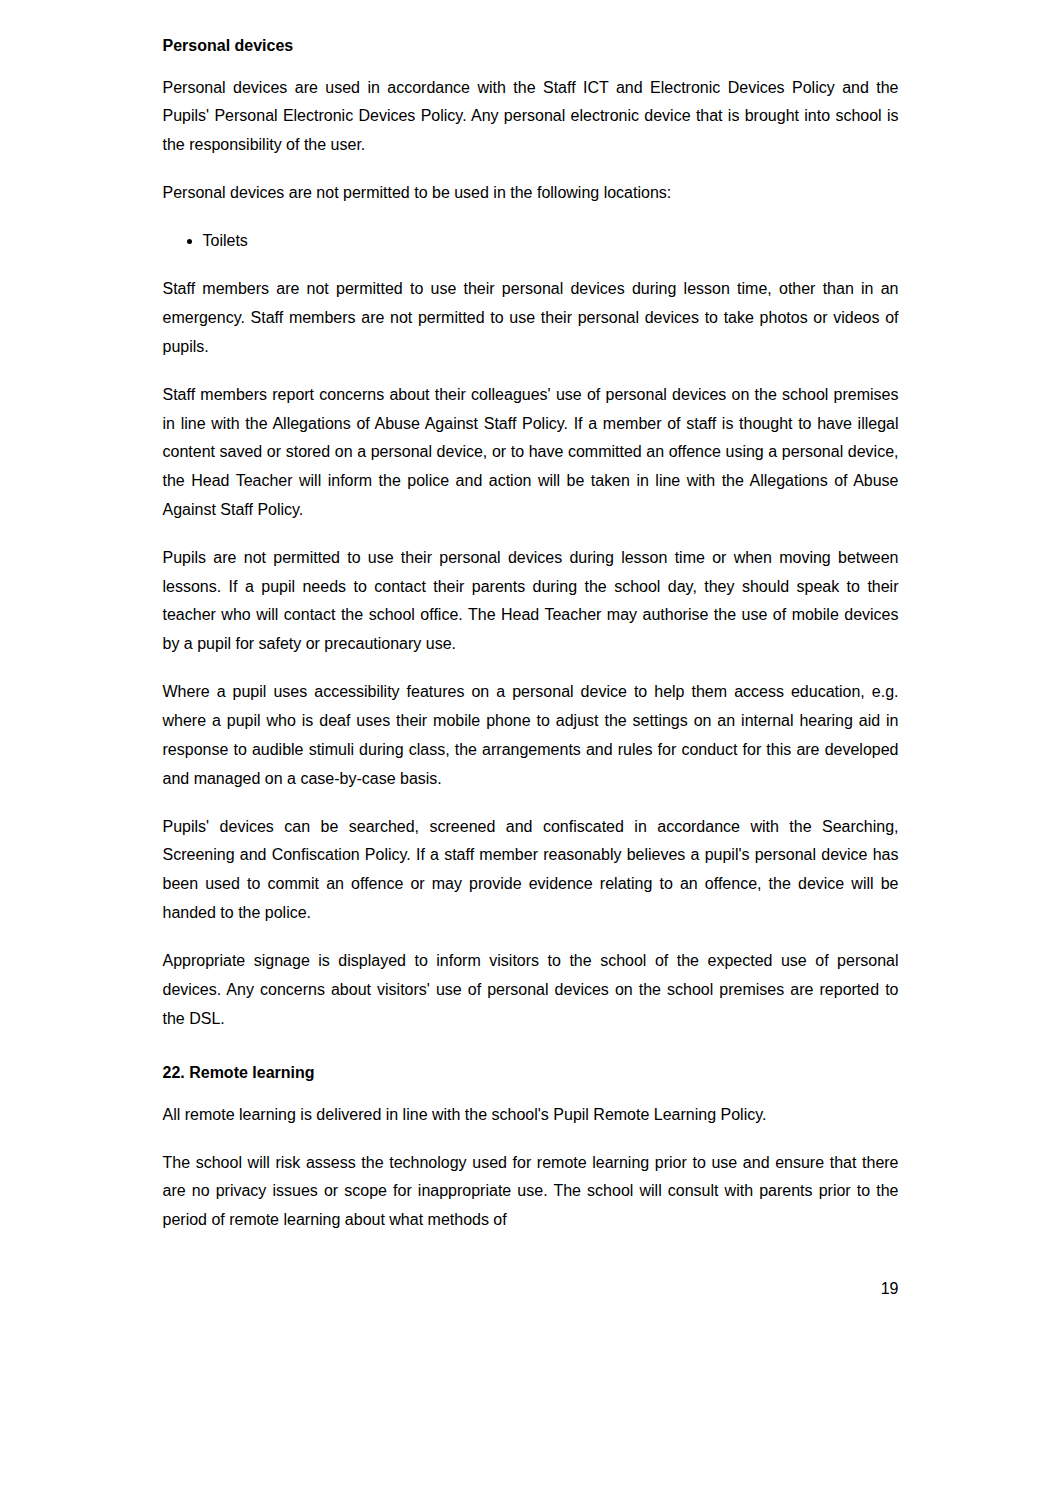Personal devices
Personal devices are used in accordance with the Staff ICT and Electronic Devices Policy and the Pupils' Personal Electronic Devices Policy. Any personal electronic device that is brought into school is the responsibility of the user.
Personal devices are not permitted to be used in the following locations:
Toilets
Staff members are not permitted to use their personal devices during lesson time, other than in an emergency. Staff members are not permitted to use their personal devices to take photos or videos of pupils.
Staff members report concerns about their colleagues' use of personal devices on the school premises in line with the Allegations of Abuse Against Staff Policy. If a member of staff is thought to have illegal content saved or stored on a personal device, or to have committed an offence using a personal device, the Head Teacher will inform the police and action will be taken in line with the Allegations of Abuse Against Staff Policy.
Pupils are not permitted to use their personal devices during lesson time or when moving between lessons. If a pupil needs to contact their parents during the school day, they should speak to their teacher who will contact the school office. The Head Teacher may authorise the use of mobile devices by a pupil for safety or precautionary use.
Where a pupil uses accessibility features on a personal device to help them access education, e.g. where a pupil who is deaf uses their mobile phone to adjust the settings on an internal hearing aid in response to audible stimuli during class, the arrangements and rules for conduct for this are developed and managed on a case-by-case basis.
Pupils' devices can be searched, screened and confiscated in accordance with the Searching, Screening and Confiscation Policy. If a staff member reasonably believes a pupil's personal device has been used to commit an offence or may provide evidence relating to an offence, the device will be handed to the police.
Appropriate signage is displayed to inform visitors to the school of the expected use of personal devices. Any concerns about visitors' use of personal devices on the school premises are reported to the DSL.
22. Remote learning
All remote learning is delivered in line with the school's Pupil Remote Learning Policy.
The school will risk assess the technology used for remote learning prior to use and ensure that there are no privacy issues or scope for inappropriate use. The school will consult with parents prior to the period of remote learning about what methods of
19